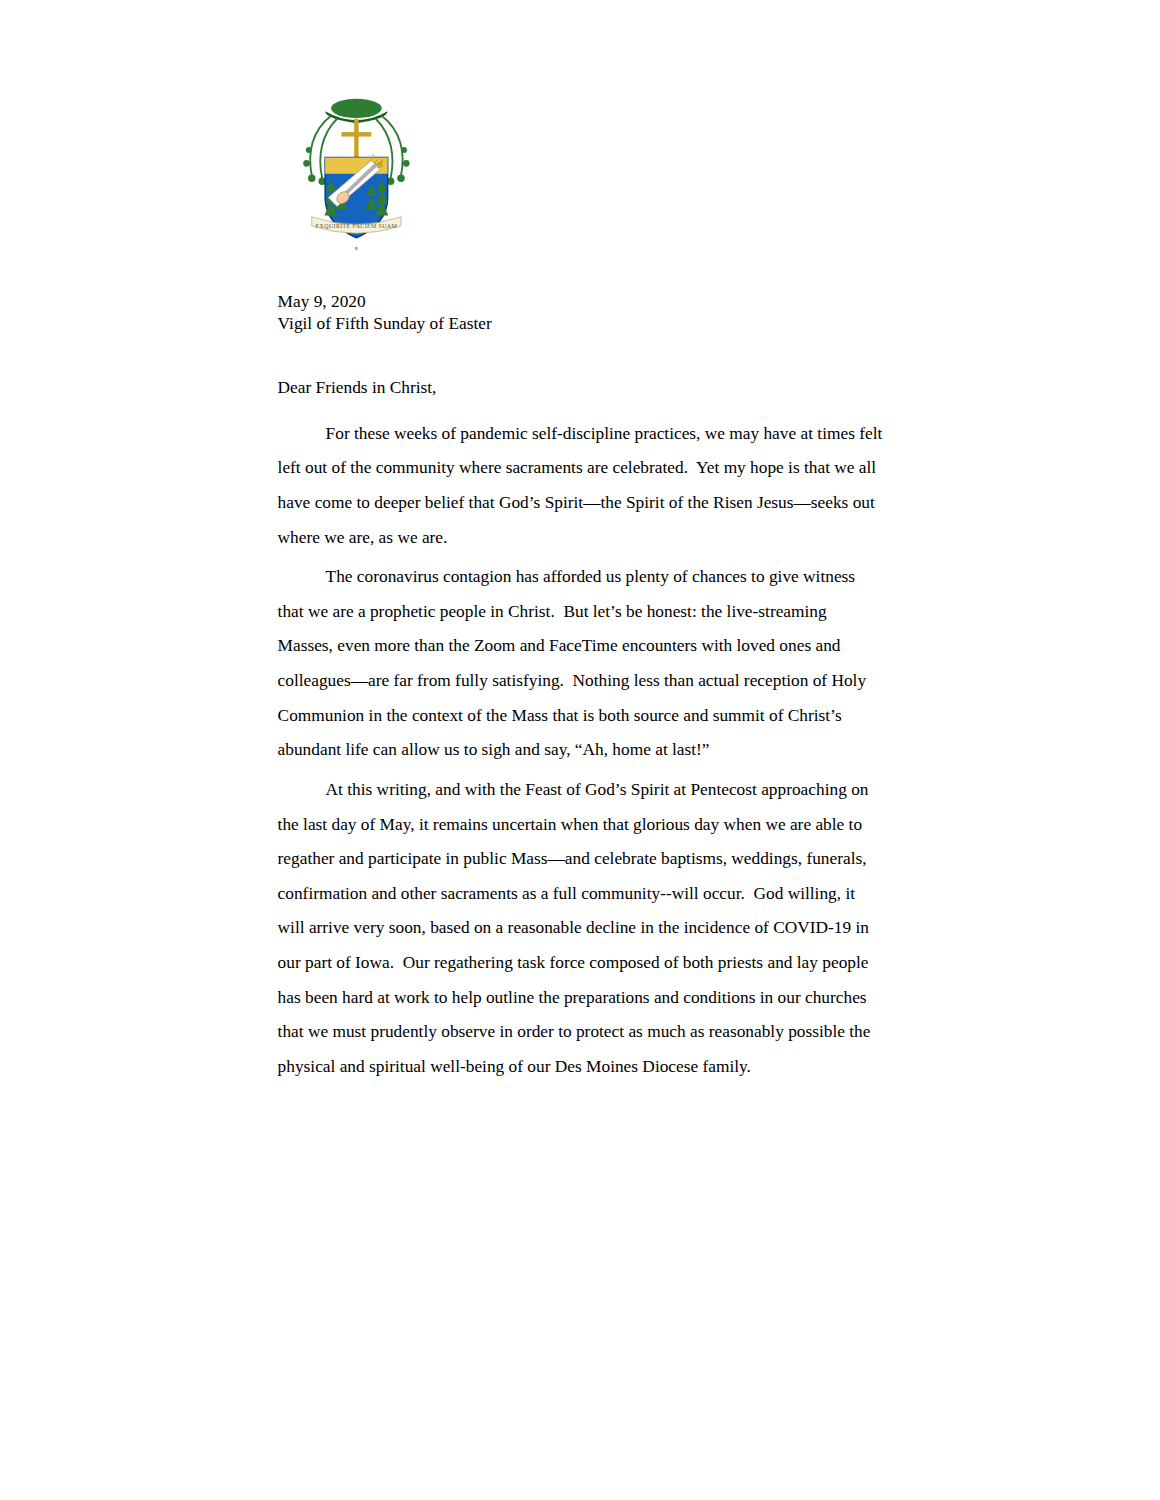EXQUIRITE FACIEM SUAM ℟
May 9, 2020
Vigil of Fifth Sunday of Easter
Dear Friends in Christ,
For these weeks of pandemic self-discipline practices, we may have at times felt left out of the community where sacraments are celebrated. Yet my hope is that we all have come to deeper belief that God’s Spirit—the Spirit of the Risen Jesus—seeks out where we are, as we are.
The coronavirus contagion has afforded us plenty of chances to give witness that we are a prophetic people in Christ. But let’s be honest: the live-streaming Masses, even more than the Zoom and FaceTime encounters with loved ones and colleagues—are far from fully satisfying. Nothing less than actual reception of Holy Communion in the context of the Mass that is both source and summit of Christ’s abundant life can allow us to sigh and say, “Ah, home at last!”
At this writing, and with the Feast of God’s Spirit at Pentecost approaching on the last day of May, it remains uncertain when that glorious day when we are able to regather and participate in public Mass—and celebrate baptisms, weddings, funerals, confirmation and other sacraments as a full community--will occur. God willing, it will arrive very soon, based on a reasonable decline in the incidence of COVID-19 in our part of Iowa. Our regathering task force composed of both priests and lay people has been hard at work to help outline the preparations and conditions in our churches that we must prudently observe in order to protect as much as reasonably possible the physical and spiritual well-being of our Des Moines Diocese family.